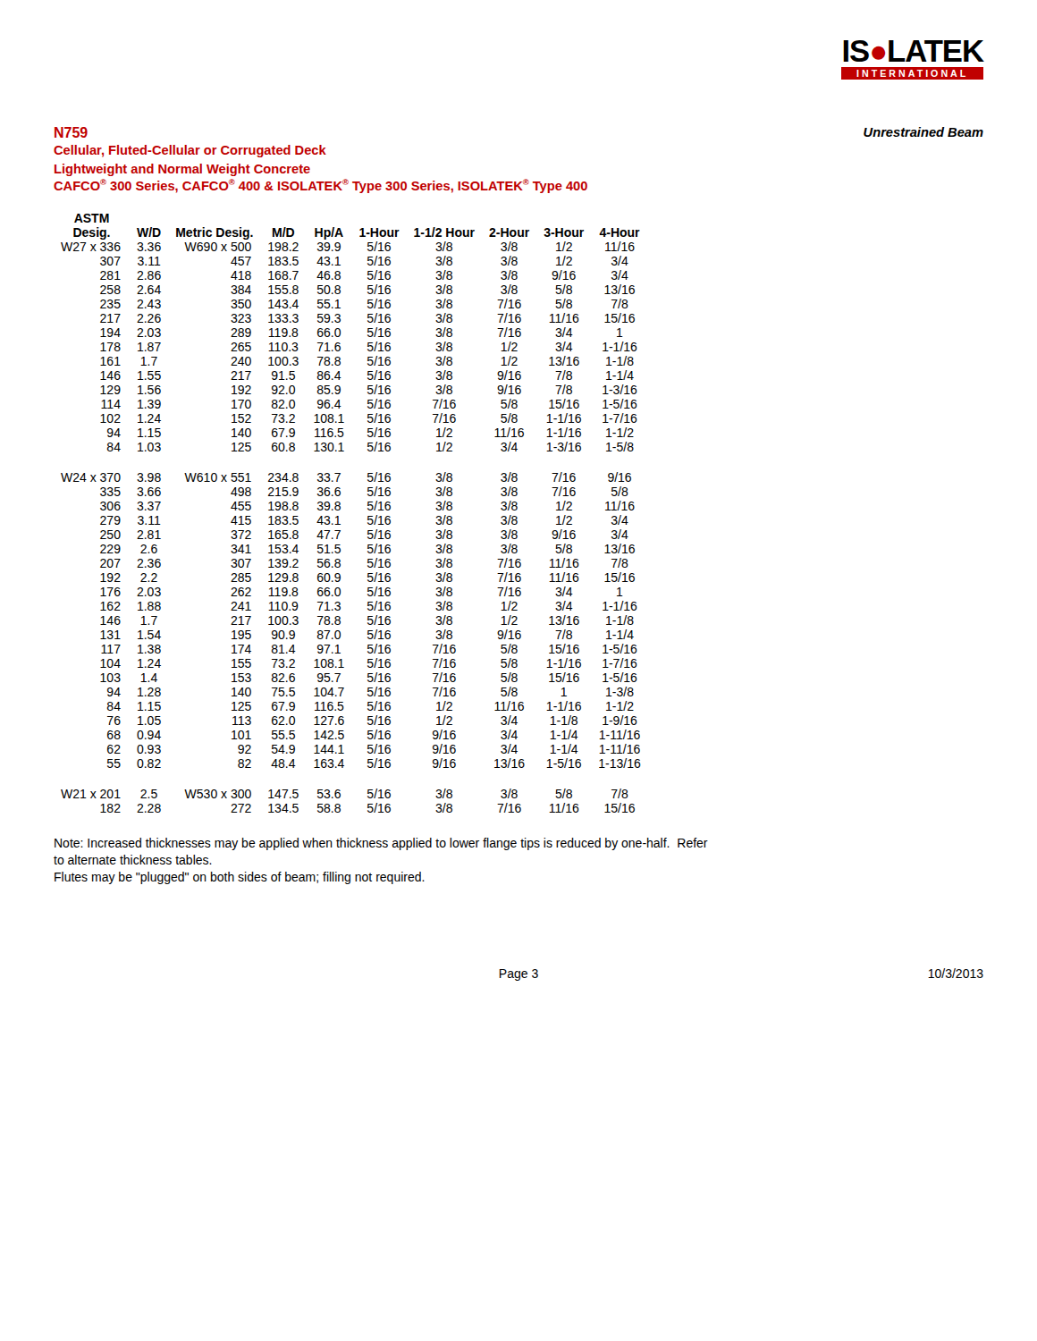IS●LATEK
INTERNATIONAL
N759 Unrestrained Beam
Cellular, Fluted-Cellular or Corrugated Deck
Lightweight and Normal Weight Concrete
CAFCO® 300 Series, CAFCO® 400 & ISOLATEK® Type 300 Series, ISOLATEK® Type 400
| ASTM | | | | | | | | | |
| --- | --- | --- | --- | --- | --- | --- | --- | --- | --- |
| Desig. | W/D | Metric Desig. | M/D | Hp/A | 1-Hour | 1-1/2 Hour | 2-Hour | 3-Hour | 4-Hour |
| W27 x 336 | 3.36 | W690 x 500 | 198.2 | 39.9 | 5/16 | 3/8 | 3/8 | 1/2 | 11/16 |
| 307 | 3.11 | 457 | 183.5 | 43.1 | 5/16 | 3/8 | 3/8 | 1/2 | 3/4 |
| 281 | 2.86 | 418 | 168.7 | 46.8 | 5/16 | 3/8 | 3/8 | 9/16 | 3/4 |
| 258 | 2.64 | 384 | 155.8 | 50.8 | 5/16 | 3/8 | 3/8 | 5/8 | 13/16 |
| 235 | 2.43 | 350 | 143.4 | 55.1 | 5/16 | 3/8 | 7/16 | 5/8 | 7/8 |
| 217 | 2.26 | 323 | 133.3 | 59.3 | 5/16 | 3/8 | 7/16 | 11/16 | 15/16 |
| 194 | 2.03 | 289 | 119.8 | 66.0 | 5/16 | 3/8 | 7/16 | 3/4 | 1 |
| 178 | 1.87 | 265 | 110.3 | 71.6 | 5/16 | 3/8 | 1/2 | 3/4 | 1-1/16 |
| 161 | 1.7 | 240 | 100.3 | 78.8 | 5/16 | 3/8 | 1/2 | 13/16 | 1-1/8 |
| 146 | 1.55 | 217 | 91.5 | 86.4 | 5/16 | 3/8 | 9/16 | 7/8 | 1-1/4 |
| 129 | 1.56 | 192 | 92.0 | 85.9 | 5/16 | 3/8 | 9/16 | 7/8 | 1-3/16 |
| 114 | 1.39 | 170 | 82.0 | 96.4 | 5/16 | 7/16 | 5/8 | 15/16 | 1-5/16 |
| 102 | 1.24 | 152 | 73.2 | 108.1 | 5/16 | 7/16 | 5/8 | 1-1/16 | 1-7/16 |
| 94 | 1.15 | 140 | 67.9 | 116.5 | 5/16 | 1/2 | 11/16 | 1-1/16 | 1-1/2 |
| 84 | 1.03 | 125 | 60.8 | 130.1 | 5/16 | 1/2 | 3/4 | 1-3/16 | 1-5/8 |
| W24 x 370 | 3.98 | W610 x 551 | 234.8 | 33.7 | 5/16 | 3/8 | 3/8 | 7/16 | 9/16 |
| 335 | 3.66 | 498 | 215.9 | 36.6 | 5/16 | 3/8 | 3/8 | 7/16 | 5/8 |
| 306 | 3.37 | 455 | 198.8 | 39.8 | 5/16 | 3/8 | 3/8 | 1/2 | 11/16 |
| 279 | 3.11 | 415 | 183.5 | 43.1 | 5/16 | 3/8 | 3/8 | 1/2 | 3/4 |
| 250 | 2.81 | 372 | 165.8 | 47.7 | 5/16 | 3/8 | 3/8 | 9/16 | 3/4 |
| 229 | 2.6 | 341 | 153.4 | 51.5 | 5/16 | 3/8 | 3/8 | 5/8 | 13/16 |
| 207 | 2.36 | 307 | 139.2 | 56.8 | 5/16 | 3/8 | 7/16 | 11/16 | 7/8 |
| 192 | 2.2 | 285 | 129.8 | 60.9 | 5/16 | 3/8 | 7/16 | 11/16 | 15/16 |
| 176 | 2.03 | 262 | 119.8 | 66.0 | 5/16 | 3/8 | 7/16 | 3/4 | 1 |
| 162 | 1.88 | 241 | 110.9 | 71.3 | 5/16 | 3/8 | 1/2 | 3/4 | 1-1/16 |
| 146 | 1.7 | 217 | 100.3 | 78.8 | 5/16 | 3/8 | 1/2 | 13/16 | 1-1/8 |
| 131 | 1.54 | 195 | 90.9 | 87.0 | 5/16 | 3/8 | 9/16 | 7/8 | 1-1/4 |
| 117 | 1.38 | 174 | 81.4 | 97.1 | 5/16 | 7/16 | 5/8 | 15/16 | 1-5/16 |
| 104 | 1.24 | 155 | 73.2 | 108.1 | 5/16 | 7/16 | 5/8 | 1-1/16 | 1-7/16 |
| 103 | 1.4 | 153 | 82.6 | 95.7 | 5/16 | 7/16 | 5/8 | 15/16 | 1-5/16 |
| 94 | 1.28 | 140 | 75.5 | 104.7 | 5/16 | 7/16 | 5/8 | 1 | 1-3/8 |
| 84 | 1.15 | 125 | 67.9 | 116.5 | 5/16 | 1/2 | 11/16 | 1-1/16 | 1-1/2 |
| 76 | 1.05 | 113 | 62.0 | 127.6 | 5/16 | 1/2 | 3/4 | 1-1/8 | 1-9/16 |
| 68 | 0.94 | 101 | 55.5 | 142.5 | 5/16 | 9/16 | 3/4 | 1-1/4 | 1-11/16 |
| 62 | 0.93 | 92 | 54.9 | 144.1 | 5/16 | 9/16 | 3/4 | 1-1/4 | 1-11/16 |
| 55 | 0.82 | 82 | 48.4 | 163.4 | 5/16 | 9/16 | 13/16 | 1-5/16 | 1-13/16 |
| W21 x 201 | 2.5 | W530 x 300 | 147.5 | 53.6 | 5/16 | 3/8 | 3/8 | 5/8 | 7/8 |
| 182 | 2.28 | 272 | 134.5 | 58.8 | 5/16 | 3/8 | 7/16 | 11/16 | 15/16 |
Note: Increased thicknesses may be applied when thickness applied to lower flange tips is reduced by one-half. Refer
to alternate thickness tables.
Flutes may be "plugged" on both sides of beam; filling not required.
Page 3
10/3/2013